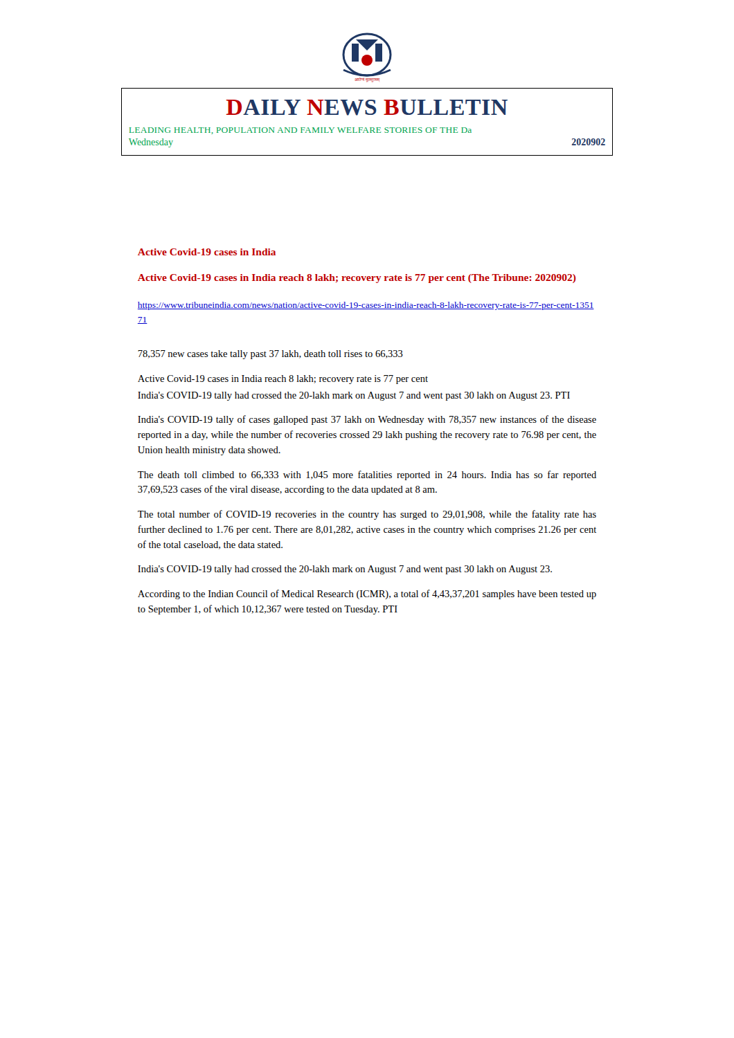आरोग्यं मूलमुत्तमम्
DAILY NEWS BULLETIN
LEADING HEALTH, POPULATION AND FAMILY WELFARE STORIES OF THE Da
Wednesday 2020902
Active Covid-19 cases in India
Active Covid-19 cases in India reach 8 lakh; recovery rate is 77 per cent (The Tribune: 2020902)
https://www.tribuneindia.com/news/nation/active-covid-19-cases-in-india-reach-8-lakh-recovery-rate-is-77-per-cent-135171
78,357 new cases take tally past 37 lakh, death toll rises to 66,333
Active Covid-19 cases in India reach 8 lakh; recovery rate is 77 per cent
India's COVID-19 tally had crossed the 20-lakh mark on August 7 and went past 30 lakh on August 23. PTI
India's COVID-19 tally of cases galloped past 37 lakh on Wednesday with 78,357 new instances of the disease reported in a day, while the number of recoveries crossed 29 lakh pushing the recovery rate to 76.98 per cent, the Union health ministry data showed.
The death toll climbed to 66,333 with 1,045 more fatalities reported in 24 hours. India has so far reported 37,69,523 cases of the viral disease, according to the data updated at 8 am.
The total number of COVID-19 recoveries in the country has surged to 29,01,908, while the fatality rate has further declined to 1.76 per cent. There are 8,01,282, active cases in the country which comprises 21.26 per cent of the total caseload, the data stated.
India's COVID-19 tally had crossed the 20-lakh mark on August 7 and went past 30 lakh on August 23.
According to the Indian Council of Medical Research (ICMR), a total of 4,43,37,201 samples have been tested up to September 1, of which 10,12,367 were tested on Tuesday. PTI